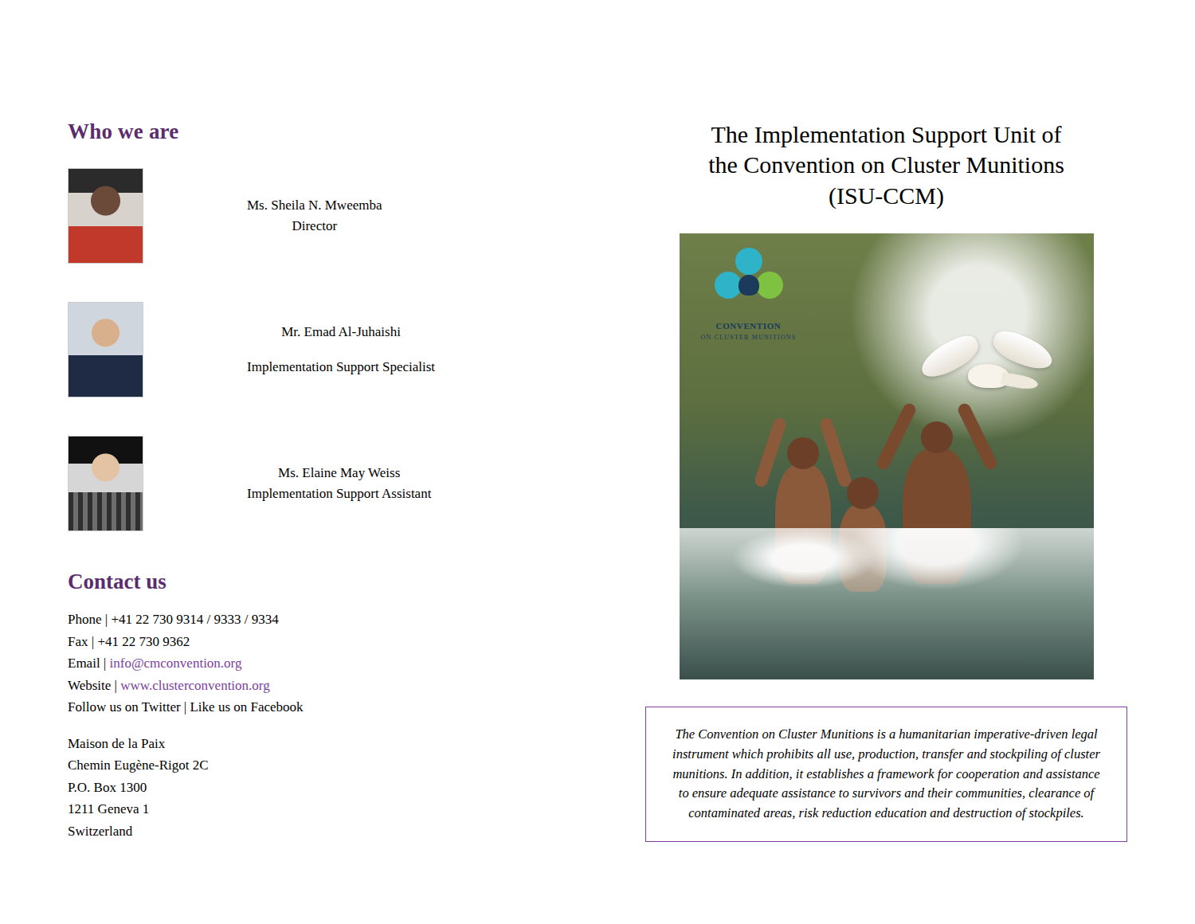Who we are
Ms. Sheila N. Mweemba Director
Mr. Emad Al-Juhaishi Implementation Support Specialist
Ms. Elaine May Weiss Implementation Support Assistant
Contact us
Phone | +41 22 730 9314 / 9333 / 9334
Fax | +41 22 730 9362
Email | info@cmconvention.org
Website | www.clusterconvention.org
Follow us on Twitter | Like us on Facebook
Maison de la Paix
Chemin Eugène-Rigot 2C
P.O. Box 1300
1211 Geneva 1
Switzerland
The Implementation Support Unit of
the Convention on Cluster Munitions
(ISU-CCM)
CONVENTION
ON CLUSTER MUNITIONS
The Convention on Cluster Munitions is a humanitarian imperative-driven legal instrument which prohibits all use, production, transfer and stockpiling of cluster munitions. In addition, it establishes a framework for cooperation and assistance to ensure adequate assistance to survivors and their communities, clearance of contaminated areas, risk reduction education and destruction of stockpiles.